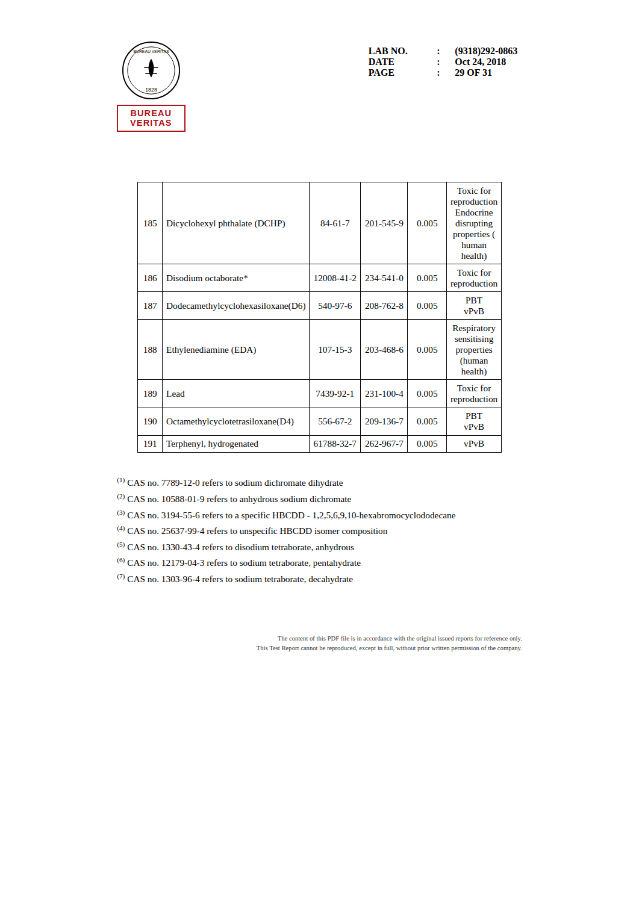BUREAU
VERITAS
| LAB NO. | : | (9318)292-0863 |
| DATE | : | Oct 24, 2018 |
| PAGE | : | 29 OF 31 |
| 185 | Dicyclohexyl phthalate (DCHP) | 84-61-7 | 201-545-9 | 0.005 | Toxic for reproduction Endocrine disrupting properties ( human health) |
| 186 | Disodium octaborate* | 12008-41-2 | 234-541-0 | 0.005 | Toxic for reproduction |
| 187 | Dodecamethylcyclohexasiloxane(D6) | 540-97-6 | 208-762-8 | 0.005 | PBT vPvB |
| 188 | Ethylenediamine (EDA) | 107-15-3 | 203-468-6 | 0.005 | Respiratory sensitising properties (human health) |
| 189 | Lead | 7439-92-1 | 231-100-4 | 0.005 | Toxic for reproduction |
| 190 | Octamethylcyclotetrasiloxane(D4) | 556-67-2 | 209-136-7 | 0.005 | PBT vPvB |
| 191 | Terphenyl, hydrogenated | 61788-32-7 | 262-967-7 | 0.005 | vPvB |
(1) CAS no. 7789-12-0 refers to sodium dichromate dihydrate
(2) CAS no. 10588-01-9 refers to anhydrous sodium dichromate
(3) CAS no. 3194-55-6 refers to a specific HBCDD - 1,2,5,6,9,10-hexabromocyclododecane
(4) CAS no. 25637-99-4 refers to unspecific HBCDD isomer composition
(5) CAS no. 1330-43-4 refers to disodium tetraborate, anhydrous
(6) CAS no. 12179-04-3 refers to sodium tetraborate, pentahydrate
(7) CAS no. 1303-96-4 refers to sodium tetraborate, decahydrate
The content of this PDF file is in accordance with the original issued reports for reference only.
This Test Report cannot be reproduced, except in full, without prior written permission of the company.